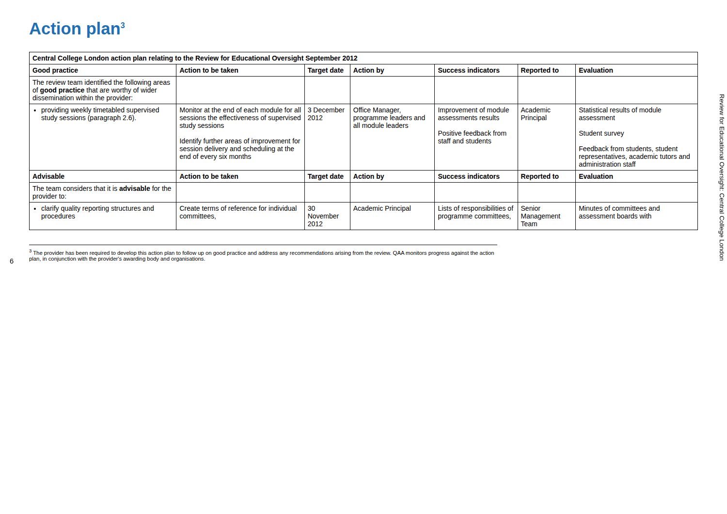Action plan3
| Central College London action plan relating to the Review for Educational Oversight September 2012 |
| Good practice | Action to be taken | Target date | Action by | Success indicators | Reported to | Evaluation |
| The review team identified the following areas of good practice that are worthy of wider dissemination within the provider: | | | | | | |
| providing weekly timetabled supervised study sessions (paragraph 2.6). | Monitor at the end of each module for all sessions the effectiveness of supervised study sessions Identify further areas of improvement for session delivery and scheduling at the end of every six months | 3 December 2012 | Office Manager, programme leaders and all module leaders | Improvement of module assessments results Positive feedback from staff and students | Academic Principal | Statistical results of module assessment Student survey Feedback from students, student representatives, academic tutors and administration staff |
| Advisable | Action to be taken | Target date | Action by | Success indicators | Reported to | Evaluation |
| The team considers that it is advisable for the provider to: | | | | | | |
| clarify quality reporting structures and procedures | Create terms of reference for individual committees, | 30 November 2012 | Academic Principal | Lists of responsibilities of programme committees, | Senior Management Team | Minutes of committees and assessment boards with |
3 The provider has been required to develop this action plan to follow up on good practice and address any recommendations arising from the review. QAA monitors progress against the action plan, in conjunction with the provider's awarding body and organisations.
6
Review for Educational Oversight: Central College London